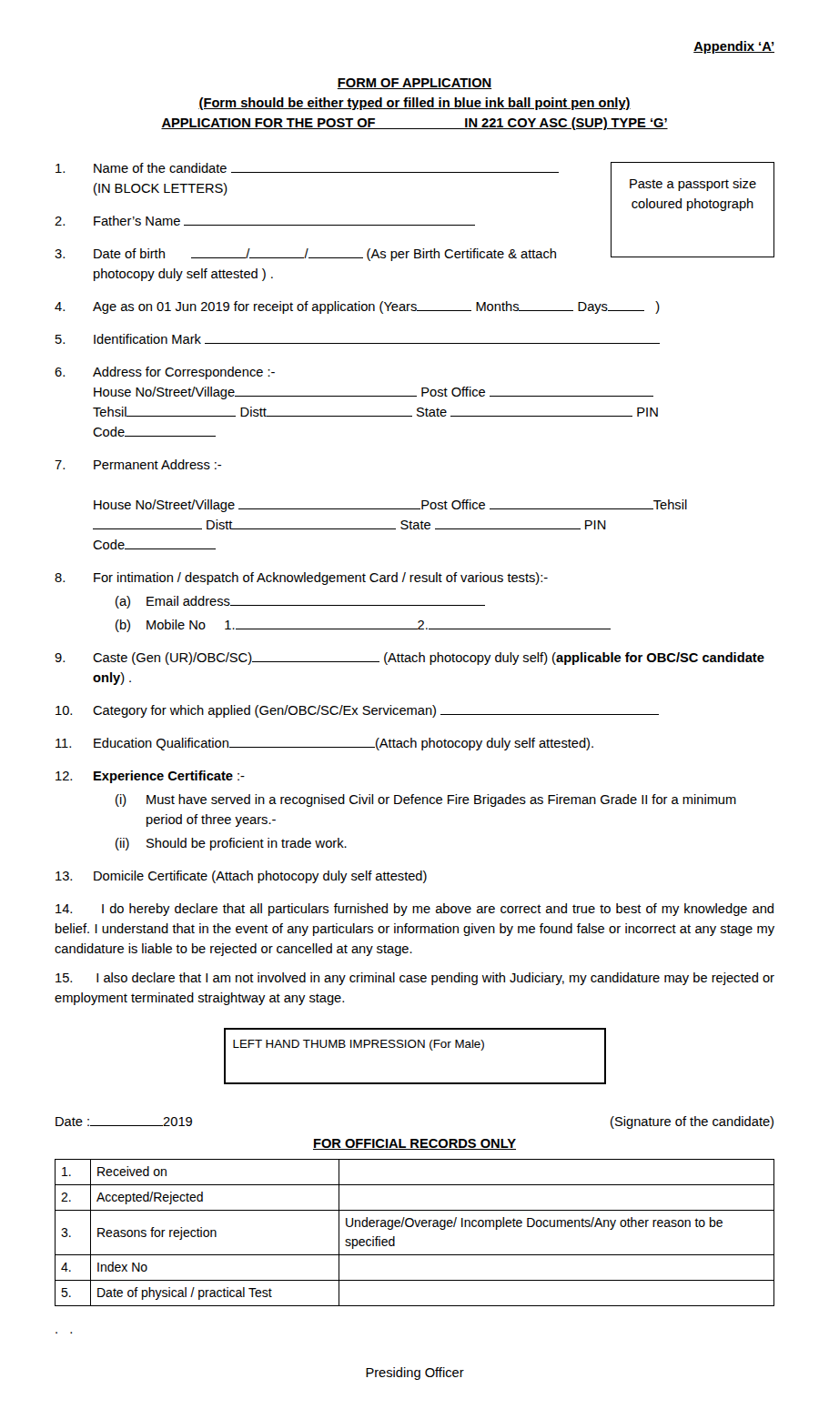Appendix ‘A’
FORM OF APPLICATION
(Form should be either typed or filled in blue ink ball point pen only)
APPLICATION FOR THE POST OF ___________ IN 221 COY ASC (SUP) TYPE ‘G’
Paste a passport size
coloured photograph
Name of the candidate
(IN BLOCK LETTERS)
Father’s Name
Date of birth / / (As per Birth Certificate & attach
photocopy duly self attested ) .
Age as on 01 Jun 2019 for receipt of application (Years Months Days )
Identification Mark
Address for Correspondence :-
House No/Street/Village Post Office
Tehsil Distt State PIN
Code
Permanent Address :-
House No/Street/Village Post Office Tehsil
Distt State PIN
Code
For intimation / despatch of Acknowledgement Card / result of various tests):-
(a) Email address
(b) Mobile No 1. 2.
Caste (Gen (UR)/OBC/SC) (Attach photocopy duly self) (applicable for OBC/SC candidate only) .
Category for which applied (Gen/OBC/SC/Ex Serviceman)
Education Qualification (Attach photocopy duly self attested).
Experience Certificate :-
(i) Must have served in a recognised Civil or Defence Fire Brigades as Fireman Grade II for a minimum period of three years.-
(ii) Should be proficient in trade work.
Domicile Certificate (Attach photocopy duly self attested)
14. I do hereby declare that all particulars furnished by me above are correct and true to best of my knowledge and belief. I understand that in the event of any particulars or information given by me found false or incorrect at any stage my candidature is liable to be rejected or cancelled at any stage.
15. I also declare that I am not involved in any criminal case pending with Judiciary, my candidature may be rejected or employment terminated straightway at any stage.
LEFT HAND THUMB IMPRESSION (For Male)
Date : 2019
(Signature of the candidate)
FOR OFFICIAL RECORDS ONLY
| 1. | Received on | |
| 2. | Accepted/Rejected | |
| 3. | Reasons for rejection | Underage/Overage/ Incomplete Documents/Any other reason to be specified |
| 4. | Index No | |
| 5. | Date of physical / practical Test | |
. .
Presiding Officer